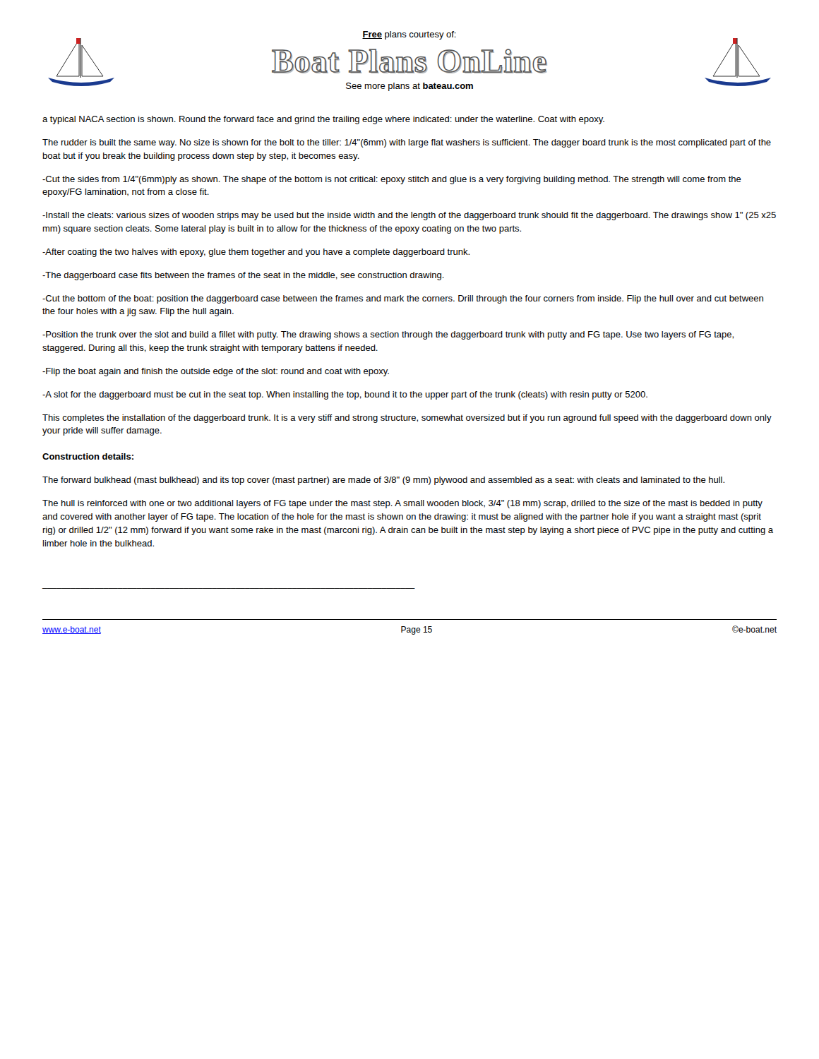Free plans courtesy of:
Boat Plans OnLine
See more plans at bateau.com
a typical NACA section is shown. Round the forward face and grind the trailing edge where indicated: under the waterline. Coat with epoxy.
The rudder is built the same way. No size is shown for the bolt to the tiller: 1/4"(6mm) with large flat washers is sufficient. The dagger board trunk is the most complicated part of the boat but if you break the building process down step by step, it becomes easy.
-Cut the sides from 1/4"(6mm)ply as shown. The shape of the bottom is not critical: epoxy stitch and glue is a very forgiving building method. The strength will come from the epoxy/FG lamination, not from a close fit.
-Install the cleats: various sizes of wooden strips may be used but the inside width and the length of the daggerboard trunk should fit the daggerboard. The drawings show 1" (25 x25 mm) square section cleats. Some lateral play is built in to allow for the thickness of the epoxy coating on the two parts.
-After coating the two halves with epoxy, glue them together and you have a complete daggerboard trunk.
-The daggerboard case fits between the frames of the seat in the middle, see construction drawing.
-Cut the bottom of the boat: position the daggerboard case between the frames and mark the corners. Drill through the four corners from inside. Flip the hull over and cut between the four holes with a jig saw. Flip the hull again.
-Position the trunk over the slot and build a fillet with putty. The drawing shows a section through the daggerboard trunk with putty and FG tape. Use two layers of FG tape, staggered. During all this, keep the trunk straight with temporary battens if needed.
-Flip the boat again and finish the outside edge of the slot: round and coat with epoxy.
-A slot for the daggerboard must be cut in the seat top. When installing the top, bound it to the upper part of the trunk (cleats) with resin putty or 5200.
This completes the installation of the daggerboard trunk. It is a very stiff and strong structure, somewhat oversized but if you run aground full speed with the daggerboard down only your pride will suffer damage.
Construction details:
The forward bulkhead (mast bulkhead) and its top cover (mast partner) are made of 3/8" (9 mm) plywood and assembled as a seat: with cleats and laminated to the hull.
The hull is reinforced with one or two additional layers of FG tape under the mast step. A small wooden block, 3/4" (18 mm) scrap, drilled to the size of the mast is bedded in putty and covered with another layer of FG tape. The location of the hole for the mast is shown on the drawing: it must be aligned with the partner hole if you want a straight mast (sprit rig) or drilled 1/2" (12 mm) forward if you want some rake in the mast (marconi rig). A drain can be built in the mast step by laying a short piece of PVC pipe in the putty and cutting a limber hole in the bulkhead.
_______________________________________________________________________________
www.e-boat.net Page 15 ©e-boat.net